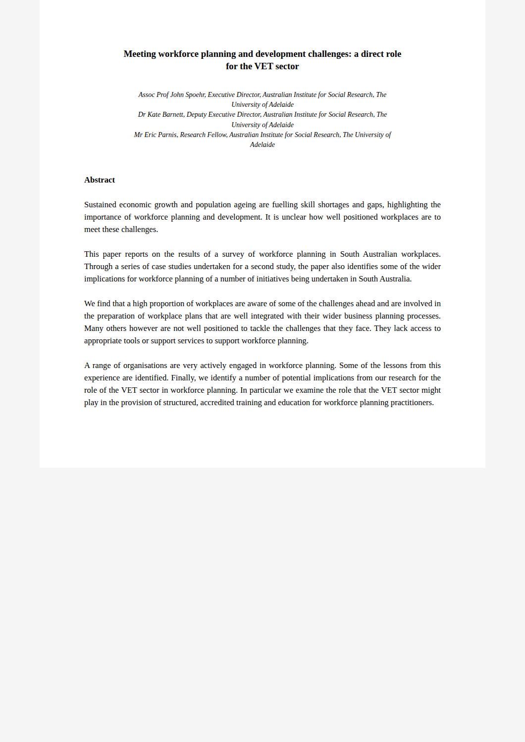Meeting workforce planning and development challenges: a direct role
for the VET sector
Assoc Prof John Spoehr, Executive Director, Australian Institute for Social Research, The
University of Adelaide
Dr Kate Barnett, Deputy Executive Director, Australian Institute for Social Research, The
University of Adelaide
Mr Eric Parnis, Research Fellow, Australian Institute for Social Research, The University of
Adelaide
Abstract
Sustained economic growth and population ageing are fuelling skill shortages and gaps, highlighting the importance of workforce planning and development. It is unclear how well positioned workplaces are to meet these challenges.
This paper reports on the results of a survey of workforce planning in South Australian workplaces. Through a series of case studies undertaken for a second study, the paper also identifies some of the wider implications for workforce planning of a number of initiatives being undertaken in South Australia.
We find that a high proportion of workplaces are aware of some of the challenges ahead and are involved in the preparation of workplace plans that are well integrated with their wider business planning processes. Many others however are not well positioned to tackle the challenges that they face. They lack access to appropriate tools or support services to support workforce planning.
A range of organisations are very actively engaged in workforce planning. Some of the lessons from this experience are identified. Finally, we identify a number of potential implications from our research for the role of the VET sector in workforce planning. In particular we examine the role that the VET sector might play in the provision of structured, accredited training and education for workforce planning practitioners.